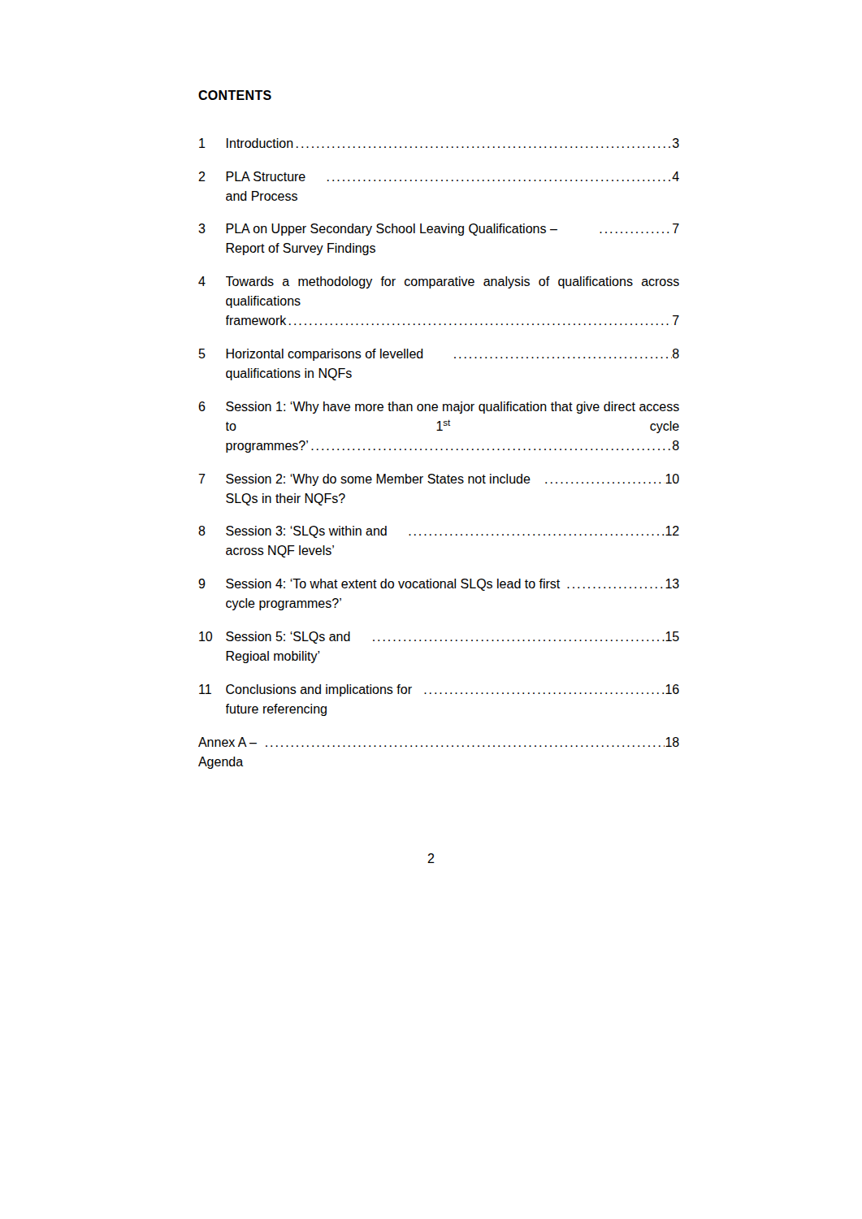CONTENTS
1 Introduction .................................................................................................................................. 3
2 PLA Structure and Process ......................................................................................................... 4
3 PLA on Upper Secondary School Leaving Qualifications – Report of Survey Findings .................. 7
4 Towards a methodology for comparative analysis of qualifications across qualifications framework ......................................................................................................................................... 7
5 Horizontal comparisons of levelled qualifications in NQFs ............................................................. 8
6 Session 1: ‘Why have more than one major qualification that give direct access to 1st cycle programmes?’ .................................................................................................................................. 8
7 Session 2: ‘Why do some Member States not include SLQs in their NQFs? ............................... 10
8 Session 3: ‘SLQs within and across NQF levels’ ........................................................................... 12
9 Session 4: ‘To what extent do vocational SLQs lead to first cycle programmes?’ ......................... 13
10 Session 5: ‘SLQs and Regioal mobility’ ....................................................................................... 15
11 Conclusions and implications for future referencing ..................................................................... 16
Annex A – Agenda ............................................................................................................................... 18
2